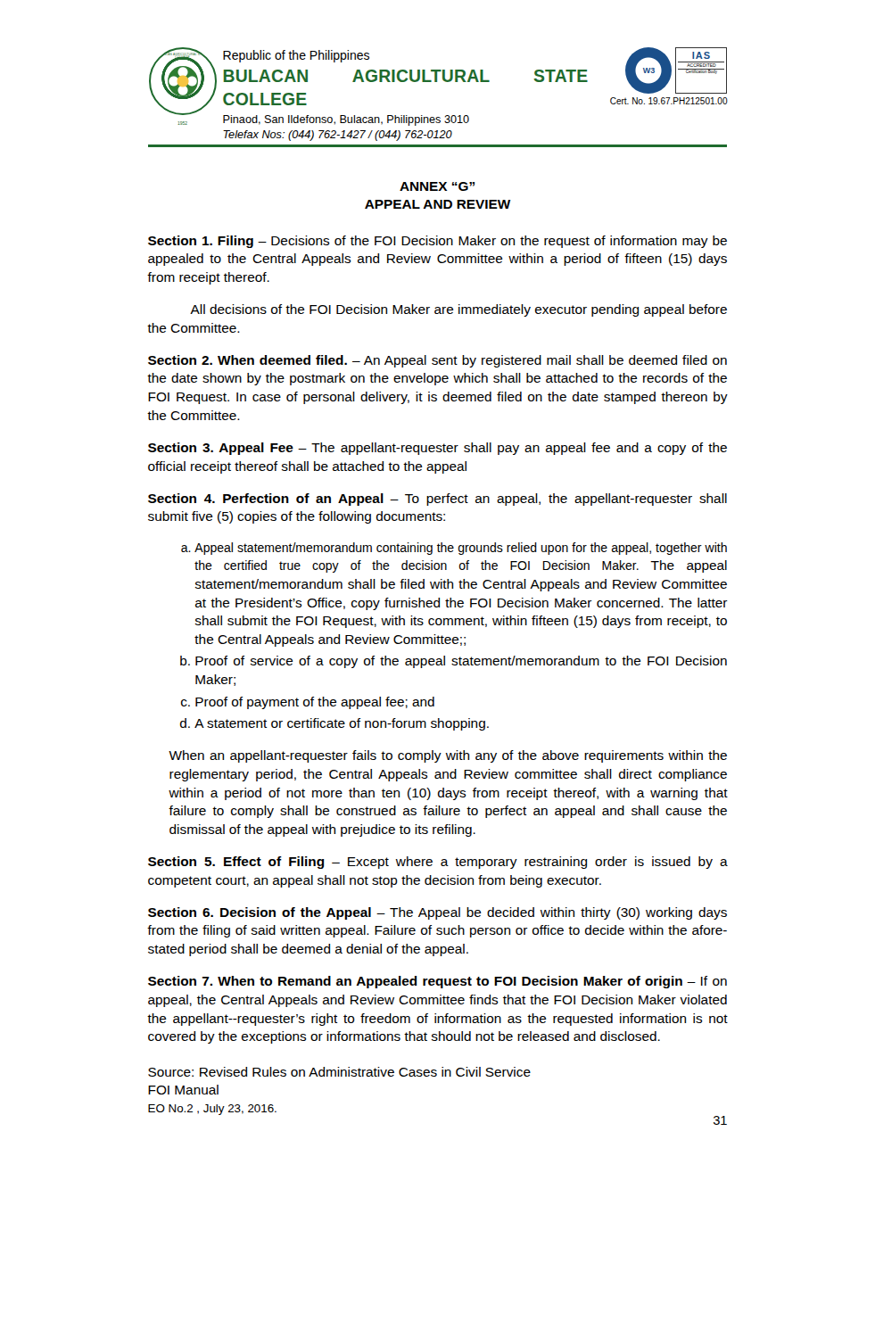1952
Republic of the Philippines
BULACAN AGRICULTURAL STATE COLLEGE
Pinaod, San Ildefonso, Bulacan, Philippines 3010
Telefax Nos: (044) 762-1427 / (044) 762-0120
W3
IAS
ACCREDITED
Certification Body
Cert. No. 19.67.PH212501.00
ANNEX “G”
APPEAL AND REVIEW
Section 1. Filing – Decisions of the FOI Decision Maker on the request of information may be appealed to the Central Appeals and Review Committee within a period of fifteen (15) days from receipt thereof.
All decisions of the FOI Decision Maker are immediately executor pending appeal before the Committee.
Section 2. When deemed filed. – An Appeal sent by registered mail shall be deemed filed on the date shown by the postmark on the envelope which shall be attached to the records of the FOI Request. In case of personal delivery, it is deemed filed on the date stamped thereon by the Committee.
Section 3. Appeal Fee – The appellant-requester shall pay an appeal fee and a copy of the official receipt thereof shall be attached to the appeal
Section 4. Perfection of an Appeal – To perfect an appeal, the appellant-requester shall submit five (5) copies of the following documents:
Appeal statement/memorandum containing the grounds relied upon for the appeal, together with the certified true copy of the decision of the FOI Decision Maker. The appeal statement/memorandum shall be filed with the Central Appeals and Review Committee at the President’s Office, copy furnished the FOI Decision Maker concerned. The latter shall submit the FOI Request, with its comment, within fifteen (15) days from receipt, to the Central Appeals and Review Committee;;
Proof of service of a copy of the appeal statement/memorandum to the FOI Decision Maker;
Proof of payment of the appeal fee; and
A statement or certificate of non-forum shopping.
When an appellant-requester fails to comply with any of the above requirements within the reglementary period, the Central Appeals and Review committee shall direct compliance within a period of not more than ten (10) days from receipt thereof, with a warning that failure to comply shall be construed as failure to perfect an appeal and shall cause the dismissal of the appeal with prejudice to its refiling.
Section 5. Effect of Filing – Except where a temporary restraining order is issued by a competent court, an appeal shall not stop the decision from being executor.
Section 6. Decision of the Appeal – The Appeal be decided within thirty (30) working days from the filing of said written appeal. Failure of such person or office to decide within the afore-stated period shall be deemed a denial of the appeal.
Section 7. When to Remand an Appealed request to FOI Decision Maker of origin – If on appeal, the Central Appeals and Review Committee finds that the FOI Decision Maker violated the appellant--requester’s right to freedom of information as the requested information is not covered by the exceptions or informations that should not be released and disclosed.
Source: Revised Rules on Administrative Cases in Civil Service
FOI Manual
EO No.2 , July 23, 2016.
31